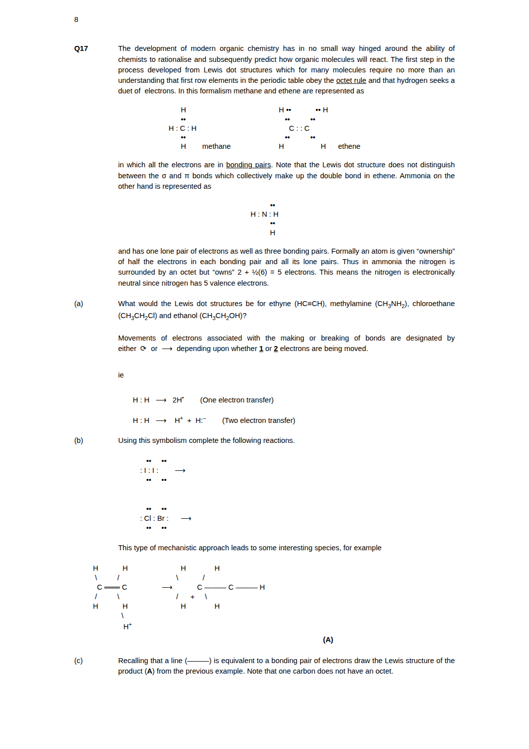8
Q17
The development of modern organic chemistry has in no small way hinged around the ability of chemists to rationalise and subsequently predict how organic molecules will react. The first step in the process developed from Lewis dot structures which for many molecules require no more than an understanding that first row elements in the periodic table obey the octet rule and that hydrogen seeks a duet of electrons. In this formalism methane and ethene are represented as
H •• H : C : H •• H methane
H •• •• H •• •• C : : C •• •• H H ethene
in which all the electrons are in bonding pairs. Note that the Lewis dot structure does not distinguish between the σ and π bonds which collectively make up the double bond in ethene. Ammonia on the other hand is represented as
•• H : N : H •• H
and has one lone pair of electrons as well as three bonding pairs. Formally an atom is given “ownership” of half the electrons in each bonding pair and all its lone pairs. Thus in ammonia the nitrogen is surrounded by an octet but “owns” 2 + ½(6) = 5 electrons. This means the nitrogen is electronically neutral since nitrogen has 5 valence electrons.
(a)
What would the Lewis dot structures be for ethyne (HC≡CH), methylamine (CH3NH2), chloroethane (CH3CH2Cl) and ethanol (CH3CH2OH)?
Movements of electrons associated with the making or breaking of bonds are designated by either ⟳ or ⟶ depending upon whether 1 or 2 electrons are being moved.
ie
H : H ⟶ 2H• (One electron transfer) H : H ⟶ H+ + H:– (Two electron transfer)
(b)
Using this symbolism complete the following reactions.
•• •• : I : I : ⟶ •• •• •• •• : Cl : Br : ⟶ •• ••
This type of mechanistic approach leads to some interesting species, for example
H H H H \ / \ / C ═══ C ⟶ C ——— C ——— H / \ / + \ H H H H \ H+
(A)
(c)
Recalling that a line (———) is equivalent to a bonding pair of electrons draw the Lewis structure of the product (A) from the previous example. Note that one carbon does not have an octet.